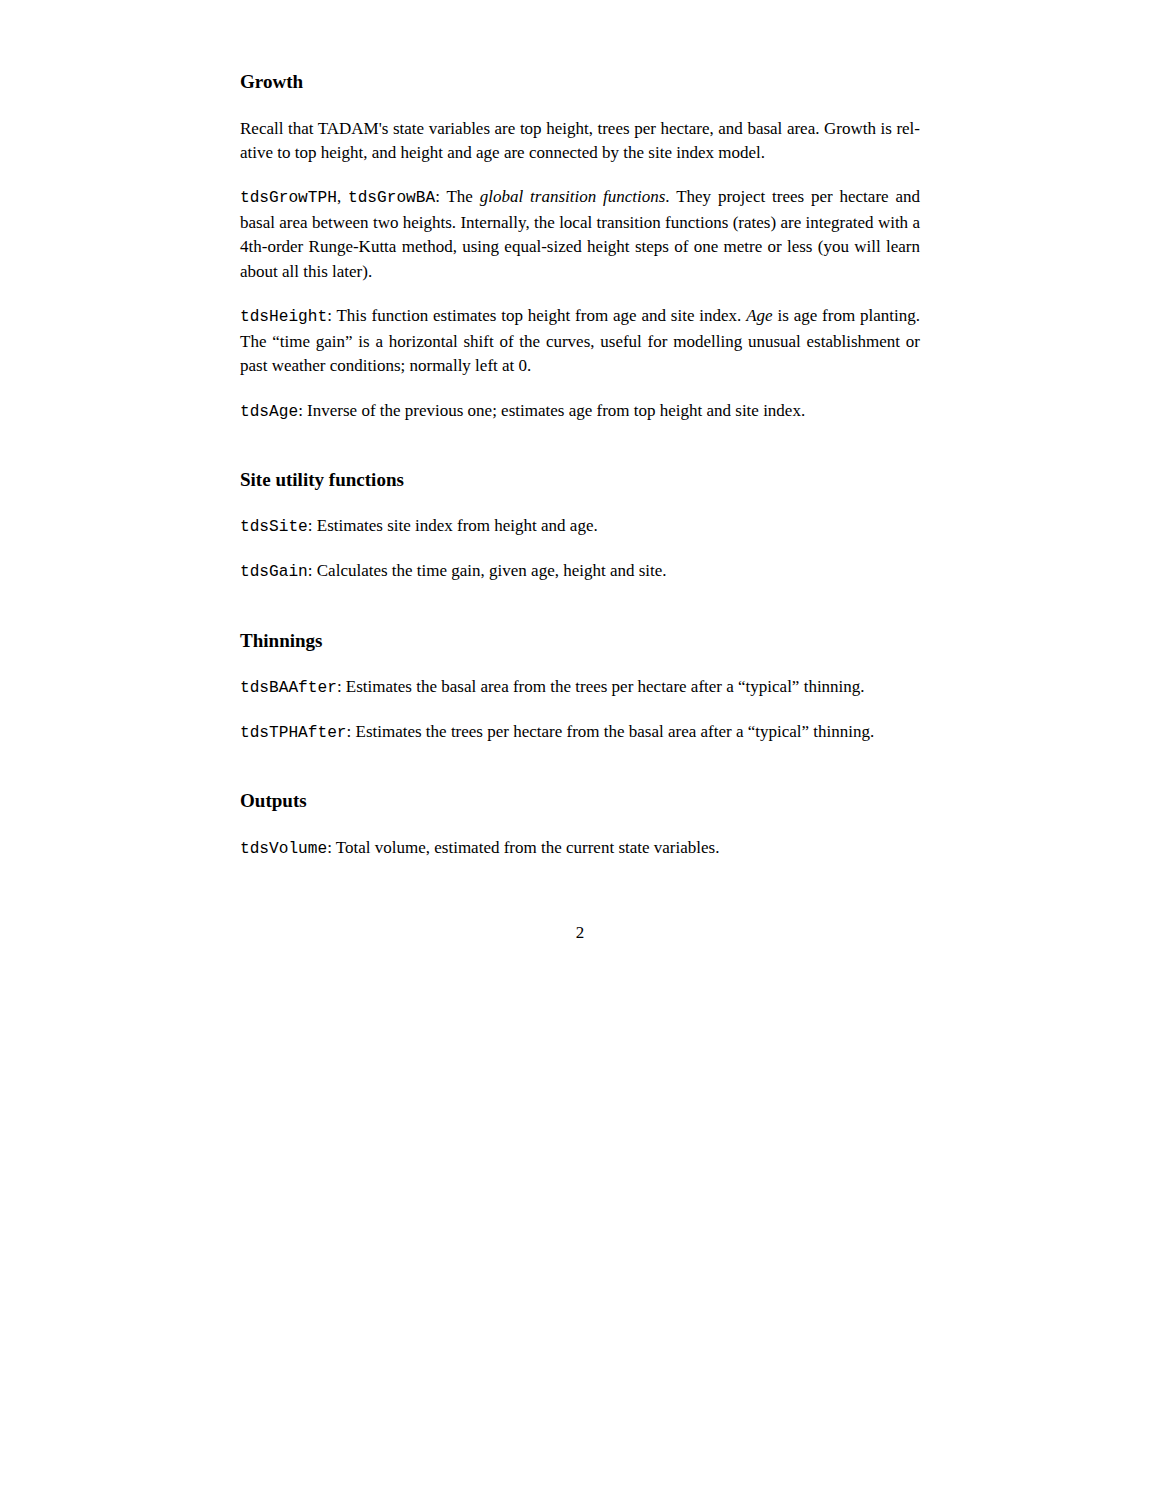Growth
Recall that TADAM's state variables are top height, trees per hectare, and basal area. Growth is relative to top height, and height and age are connected by the site index model.
tdsGrowTPH, tdsGrowBA: The global transition functions. They project trees per hectare and basal area between two heights. Internally, the local transition functions (rates) are integrated with a 4th-order Runge-Kutta method, using equal-sized height steps of one metre or less (you will learn about all this later).
tdsHeight: This function estimates top height from age and site index. Age is age from planting. The “time gain” is a horizontal shift of the curves, useful for modelling unusual establishment or past weather conditions; normally left at 0.
tdsAge: Inverse of the previous one; estimates age from top height and site index.
Site utility functions
tdsSite: Estimates site index from height and age.
tdsGain: Calculates the time gain, given age, height and site.
Thinnings
tdsBAAfter: Estimates the basal area from the trees per hectare after a “typical” thinning.
tdsTPHAfter: Estimates the trees per hectare from the basal area after a “typical” thinning.
Outputs
tdsVolume: Total volume, estimated from the current state variables.
2